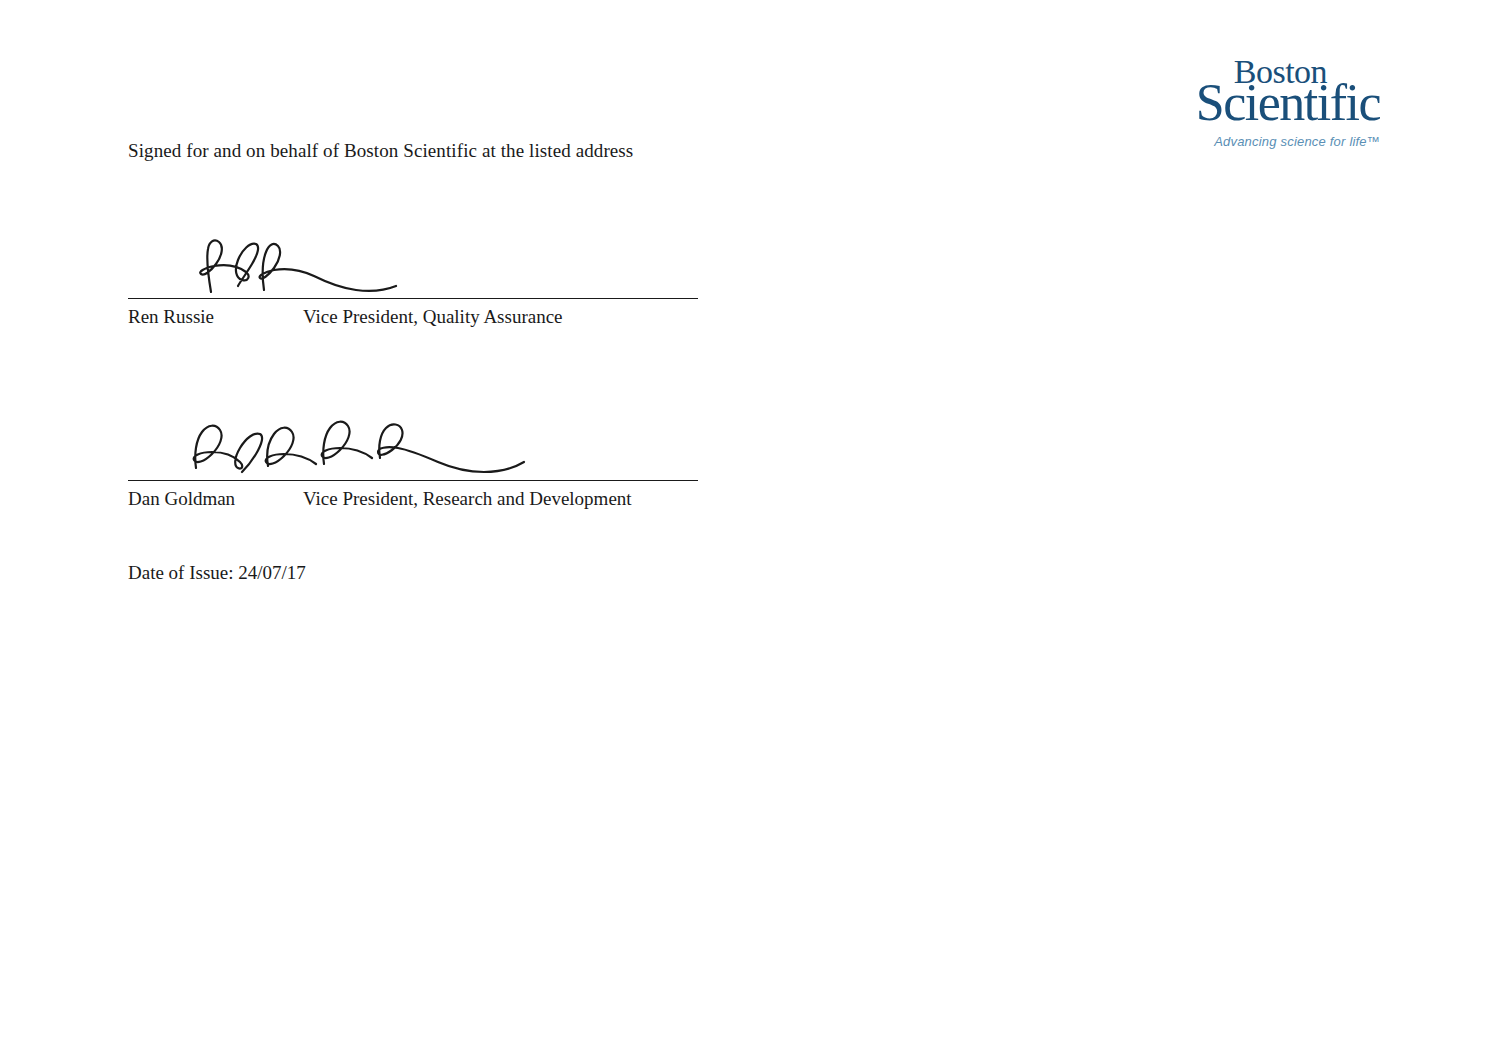Boston Scientific
Advancing science for life™
Signed for and on behalf of Boston Scientific at the listed address
Ren Russie Vice President, Quality Assurance
Dan Goldman Vice President, Research and Development
Date of Issue: 24/07/17